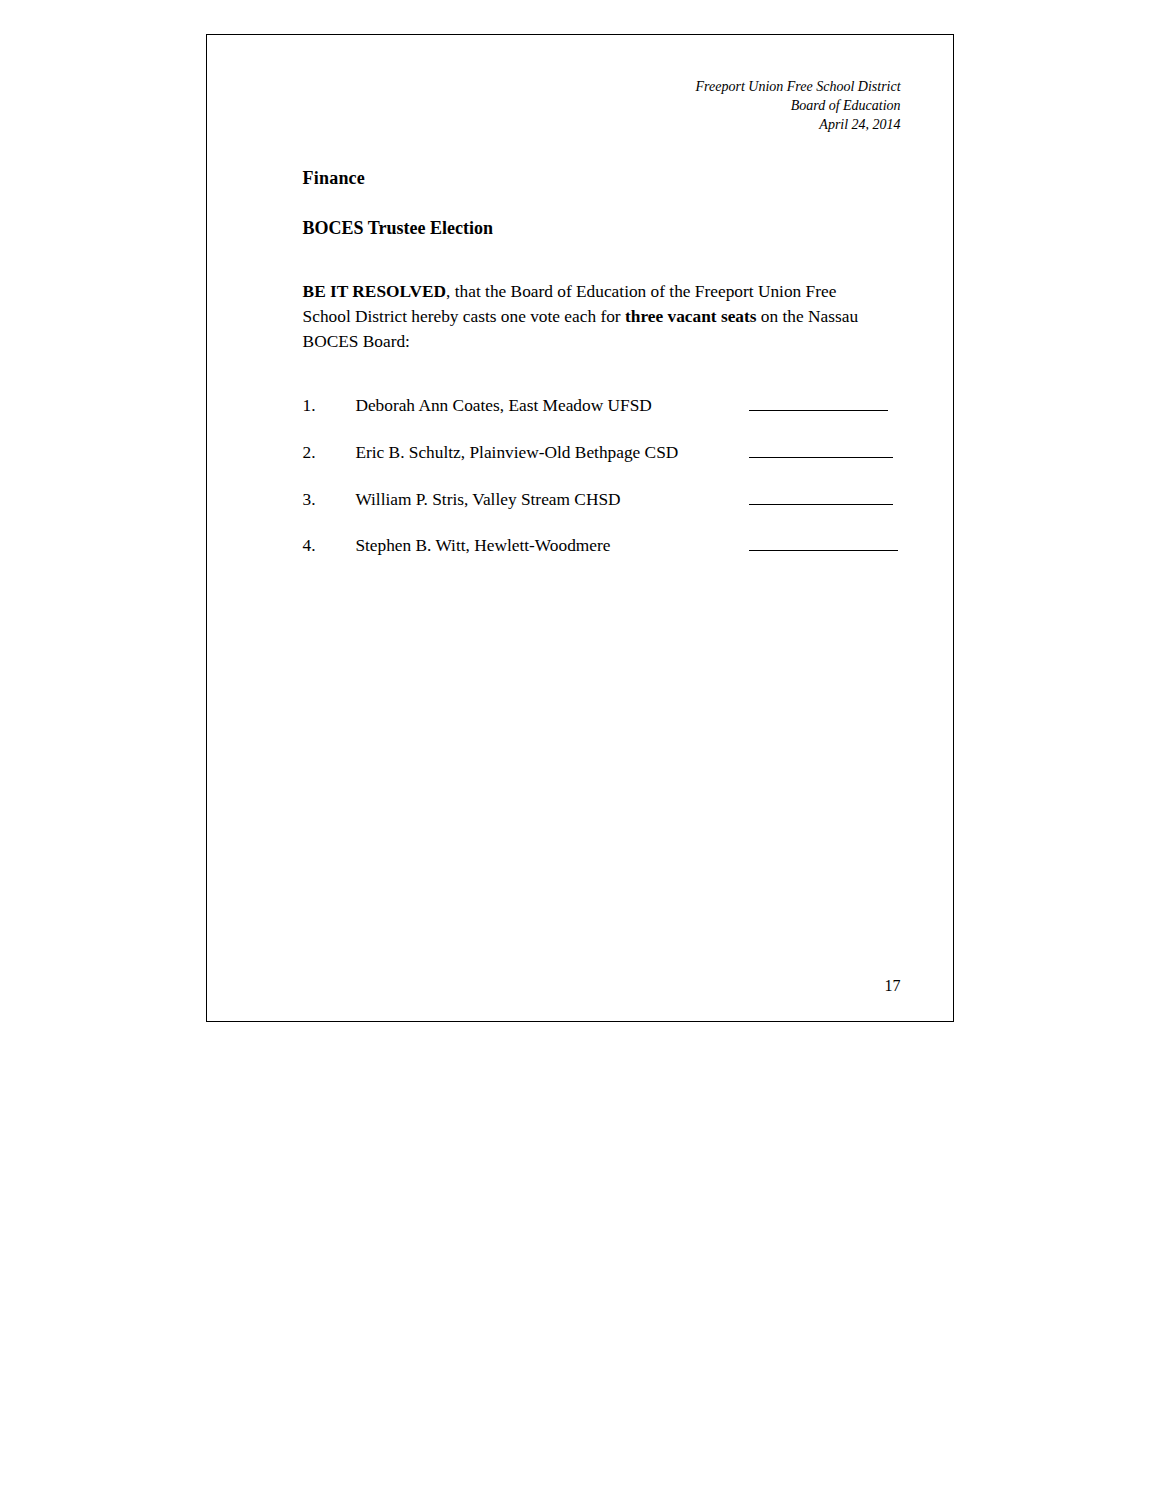Freeport Union Free School District
Board of Education
April 24, 2014
Finance
BOCES Trustee Election
BE IT RESOLVED, that the Board of Education of the Freeport Union Free School District hereby casts one vote each for three vacant seats on the Nassau BOCES Board:
| 1. | Deborah Ann Coates, East Meadow UFSD | |
| 2. | Eric B. Schultz, Plainview-Old Bethpage CSD | |
| 3. | William P. Stris, Valley Stream CHSD | |
| 4. | Stephen B. Witt, Hewlett-Woodmere | |
17